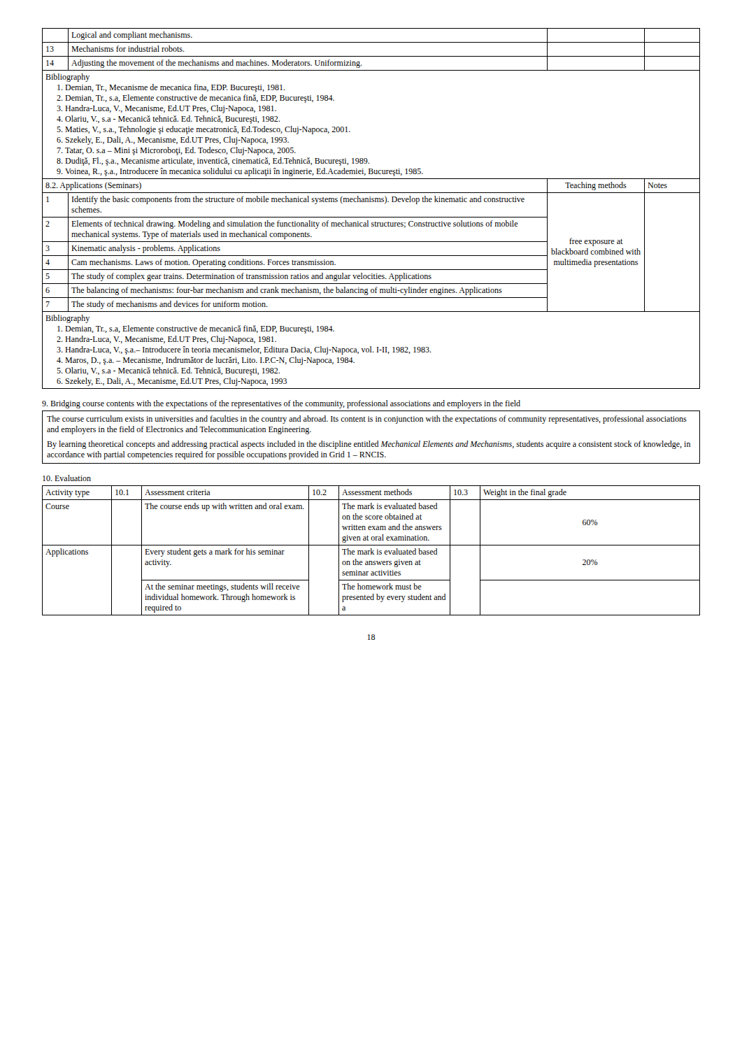| | Logical and compliant mechanisms. | | |
| 13 | Mechanisms for industrial robots. | | |
| 14 | Adjusting the movement of the mechanisms and machines. Moderators. Uniformizing. | | |
| Bibliography Demian, Tr., Mecanisme de mecanica fina, EDP. Bucureşti, 1981. Demian, Tr., s.a, Elemente constructive de mecanica fină, EDP, Bucureşti, 1984. Handra-Luca, V., Mecanisme, Ed.UT Pres, Cluj-Napoca, 1981. Olariu, V., s.a - Mecanică tehnică. Ed. Tehnică, Bucureşti, 1982. Maties, V., s.a., Tehnologie şi educaţie mecatronică, Ed.Todesco, Cluj-Napoca, 2001. Szekely, E., Dali, A., Mecanisme, Ed.UT Pres, Cluj-Napoca, 1993. Tatar, O. s.a – Mini şi Microroboţi, Ed. Todesco, Cluj-Napoca, 2005. Dudiţă, Fl., ş.a., Mecanisme articulate, inventică, cinematică, Ed.Tehnică, Bucureşti, 1989. Voinea, R., ş.a., Introducere în mecanica solidului cu aplicaţii în inginerie, Ed.Academiei, Bucureşti, 1985. |
| 8.2. Applications (Seminars) | Teaching methods | Notes |
| 1 | Identify the basic components from the structure of mobile mechanical systems (mechanisms). Develop the kinematic and constructive schemes. | free exposure at blackboard combined with multimedia presentations | |
| 2 | Elements of technical drawing. Modeling and simulation the functionality of mechanical structures; Constructive solutions of mobile mechanical systems. Type of materials used in mechanical components. |
| 3 | Kinematic analysis - problems. Applications |
| 4 | Cam mechanisms. Laws of motion. Operating conditions. Forces transmission. |
| 5 | The study of complex gear trains. Determination of transmission ratios and angular velocities. Applications |
| 6 | The balancing of mechanisms: four-bar mechanism and crank mechanism, the balancing of multi-cylinder engines. Applications |
| 7 | The study of mechanisms and devices for uniform motion. |
| Bibliography Demian, Tr., s.a, Elemente constructive de mecanică fină, EDP, Bucureşti, 1984. Handra-Luca, V., Mecanisme, Ed.UT Pres, Cluj-Napoca, 1981. Handra-Luca, V., ş.a.– Introducere în teoria mecanismelor, Editura Dacia, Cluj-Napoca, vol. I-II, 1982, 1983. Maros, D., ş.a. – Mecanisme, Indrumător de lucrări, Lito. I.P.C-N, Cluj-Napoca, 1984. Olariu, V., s.a - Mecanică tehnică. Ed. Tehnică, Bucureşti, 1982. Szekely, E., Dali, A., Mecanisme, Ed.UT Pres, Cluj-Napoca, 1993 |
9. Bridging course contents with the expectations of the representatives of the community, professional associations and employers in the field
The course curriculum exists in universities and faculties in the country and abroad. Its content is in conjunction with the expectations of community representatives, professional associations and employers in the field of Electronics and Telecommunication Engineering.
By learning theoretical concepts and addressing practical aspects included in the discipline entitled Mechanical Elements and Mechanisms, students acquire a consistent stock of knowledge, in accordance with partial competencies required for possible occupations provided in Grid 1 – RNCIS.
10. Evaluation
| Activity type | 10.1 | Assessment criteria | 10.2 | Assessment methods | 10.3 | Weight in the final grade |
| Course | | The course ends up with written and oral exam. | | The mark is evaluated based on the score obtained at written exam and the answers given at oral examination. | | 60% |
| Applications | | Every student gets a mark for his seminar activity. | | The mark is evaluated based on the answers given at seminar activities | | 20% |
| At the seminar meetings, students will receive individual homework. Through homework is required to | The homework must be presented by every student and a | |
18